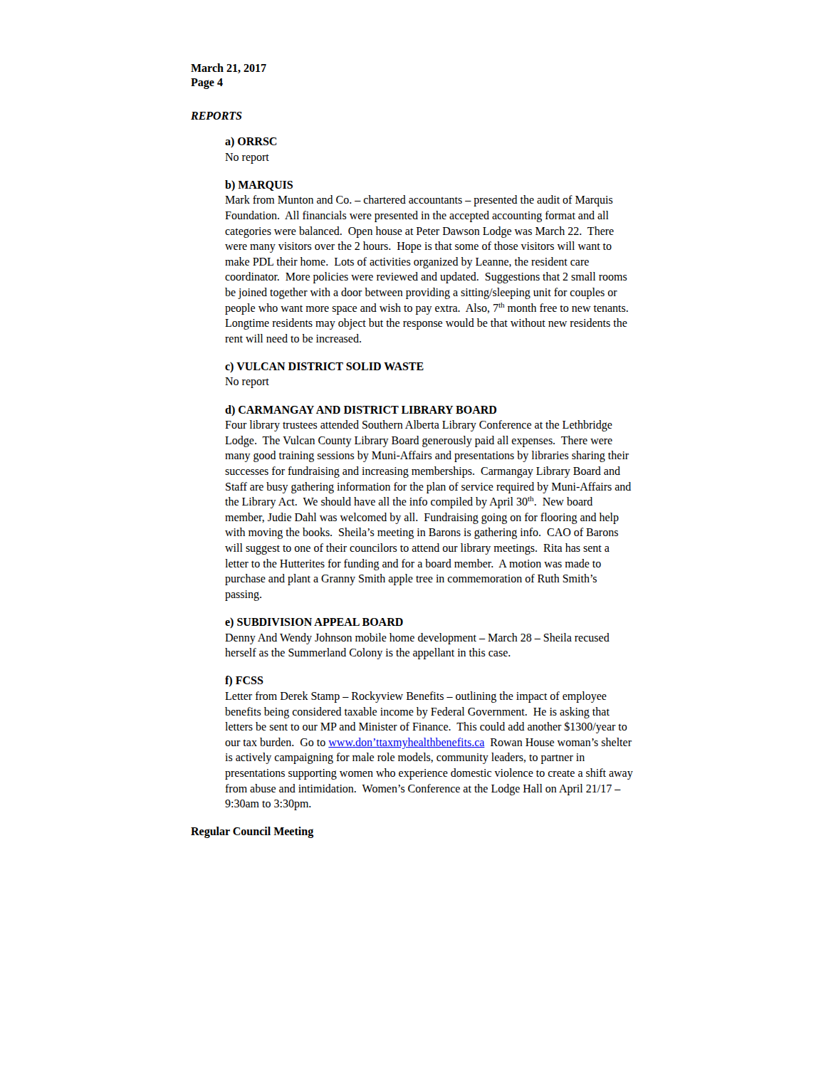March 21, 2017
Page 4
REPORTS
a) ORRSC
No report
b) MARQUIS
Mark from Munton and Co. – chartered accountants – presented the audit of Marquis Foundation. All financials were presented in the accepted accounting format and all categories were balanced. Open house at Peter Dawson Lodge was March 22. There were many visitors over the 2 hours. Hope is that some of those visitors will want to make PDL their home. Lots of activities organized by Leanne, the resident care coordinator. More policies were reviewed and updated. Suggestions that 2 small rooms be joined together with a door between providing a sitting/sleeping unit for couples or people who want more space and wish to pay extra. Also, 7th month free to new tenants. Longtime residents may object but the response would be that without new residents the rent will need to be increased.
c) VULCAN DISTRICT SOLID WASTE
No report
d) CARMANGAY AND DISTRICT LIBRARY BOARD
Four library trustees attended Southern Alberta Library Conference at the Lethbridge Lodge. The Vulcan County Library Board generously paid all expenses. There were many good training sessions by Muni-Affairs and presentations by libraries sharing their successes for fundraising and increasing memberships. Carmangay Library Board and Staff are busy gathering information for the plan of service required by Muni-Affairs and the Library Act. We should have all the info compiled by April 30th. New board member, Judie Dahl was welcomed by all. Fundraising going on for flooring and help with moving the books. Sheila’s meeting in Barons is gathering info. CAO of Barons will suggest to one of their councilors to attend our library meetings. Rita has sent a letter to the Hutterites for funding and for a board member. A motion was made to purchase and plant a Granny Smith apple tree in commemoration of Ruth Smith’s passing.
e) SUBDIVISION APPEAL BOARD
Denny And Wendy Johnson mobile home development – March 28 – Sheila recused herself as the Summerland Colony is the appellant in this case.
f) FCSS
Letter from Derek Stamp – Rockyview Benefits – outlining the impact of employee benefits being considered taxable income by Federal Government. He is asking that letters be sent to our MP and Minister of Finance. This could add another $1300/year to our tax burden. Go to www.don’ttaxmyhealthbenefits.ca Rowan House woman’s shelter is actively campaigning for male role models, community leaders, to partner in presentations supporting women who experience domestic violence to create a shift away from abuse and intimidation. Women’s Conference at the Lodge Hall on April 21/17 – 9:30am to 3:30pm.
Regular Council Meeting